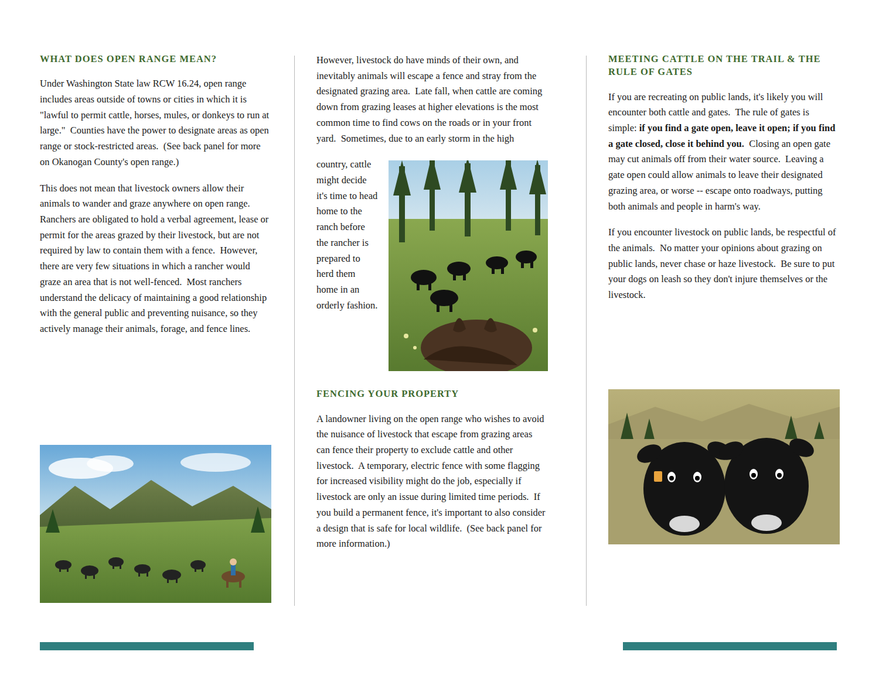What does open range mean?
Under Washington State law RCW 16.24, open range includes areas outside of towns or cities in which it is "lawful to permit cattle, horses, mules, or donkeys to run at large." Counties have the power to designate areas as open range or stock-restricted areas. (See back panel for more on Okanogan County's open range.)
This does not mean that livestock owners allow their animals to wander and graze anywhere on open range. Ranchers are obligated to hold a verbal agreement, lease or permit for the areas grazed by their livestock, but are not required by law to contain them with a fence. However, there are very few situations in which a rancher would graze an area that is not well-fenced. Most ranchers understand the delicacy of maintaining a good relationship with the general public and preventing nuisance, so they actively manage their animals, forage, and fence lines.
However, livestock do have minds of their own, and inevitably animals will escape a fence and stray from the designated grazing area. Late fall, when cattle are coming down from grazing leases at higher elevations is the most common time to find cows on the roads or in your front yard. Sometimes, due to an early storm in the high
country, cattle might decide it's time to head home to the ranch before the rancher is prepared to herd them home in an orderly fashion.
Fencing your property
A landowner living on the open range who wishes to avoid the nuisance of livestock that escape from grazing areas can fence their property to exclude cattle and other livestock. A temporary, electric fence with some flagging for increased visibility might do the job, especially if livestock are only an issue during limited time periods. If you build a permanent fence, it's important to also consider a design that is safe for local wildlife. (See back panel for more information.)
Meeting cattle on the trail & the rule of gates
If you are recreating on public lands, it's likely you will encounter both cattle and gates. The rule of gates is simple: if you find a gate open, leave it open; if you find a gate closed, close it behind you. Closing an open gate may cut animals off from their water source. Leaving a gate open could allow animals to leave their designated grazing area, or worse -- escape onto roadways, putting both animals and people in harm's way.
If you encounter livestock on public lands, be respectful of the animals. No matter your opinions about grazing on public lands, never chase or haze livestock. Be sure to put your dogs on leash so they don't injure themselves or the livestock.